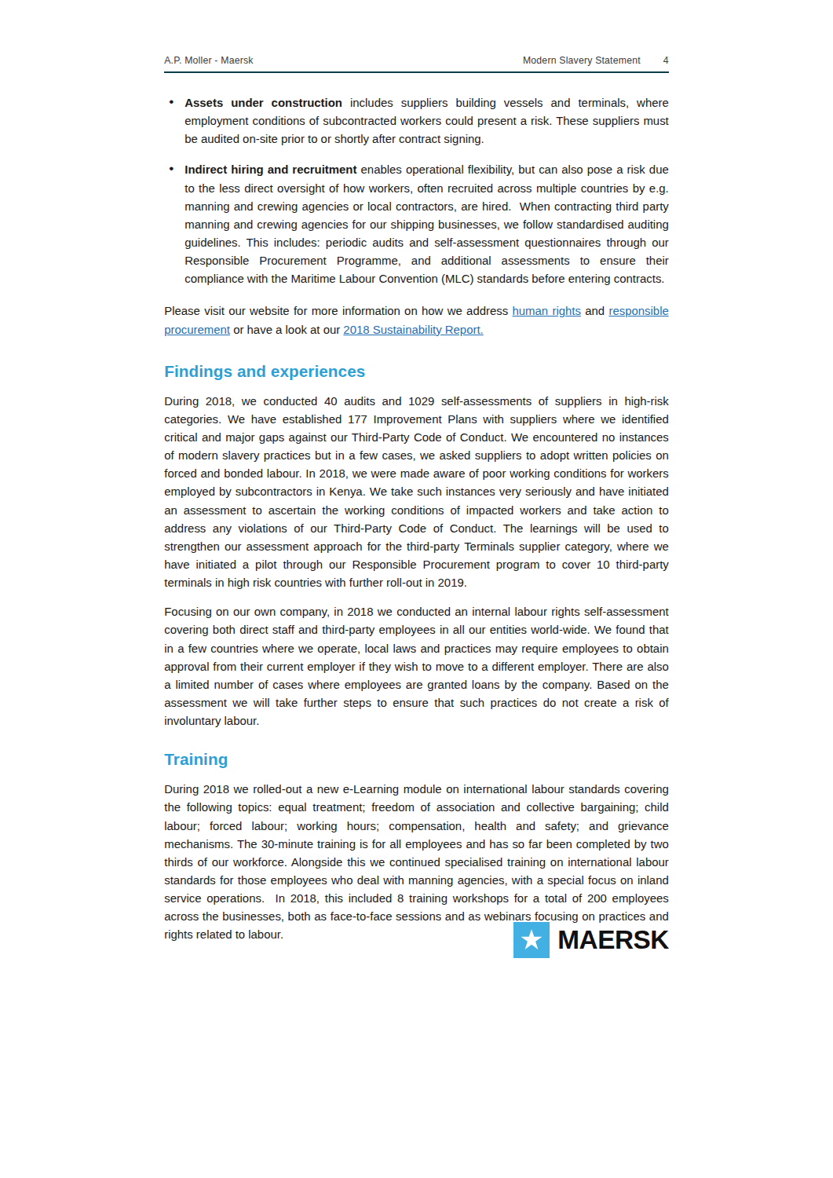A.P. Moller - Maersk
Modern Slavery Statement
4
Assets under construction includes suppliers building vessels and terminals, where employment conditions of subcontracted workers could present a risk. These suppliers must be audited on-site prior to or shortly after contract signing.
Indirect hiring and recruitment enables operational flexibility, but can also pose a risk due to the less direct oversight of how workers, often recruited across multiple countries by e.g. manning and crewing agencies or local contractors, are hired. When contracting third party manning and crewing agencies for our shipping businesses, we follow standardised auditing guidelines. This includes: periodic audits and self-assessment questionnaires through our Responsible Procurement Programme, and additional assessments to ensure their compliance with the Maritime Labour Convention (MLC) standards before entering contracts.
Please visit our website for more information on how we address human rights and responsible procurement or have a look at our 2018 Sustainability Report.
Findings and experiences
During 2018, we conducted 40 audits and 1029 self-assessments of suppliers in high-risk categories. We have established 177 Improvement Plans with suppliers where we identified critical and major gaps against our Third-Party Code of Conduct. We encountered no instances of modern slavery practices but in a few cases, we asked suppliers to adopt written policies on forced and bonded labour. In 2018, we were made aware of poor working conditions for workers employed by subcontractors in Kenya. We take such instances very seriously and have initiated an assessment to ascertain the working conditions of impacted workers and take action to address any violations of our Third-Party Code of Conduct. The learnings will be used to strengthen our assessment approach for the third-party Terminals supplier category, where we have initiated a pilot through our Responsible Procurement program to cover 10 third-party terminals in high risk countries with further roll-out in 2019.
Focusing on our own company, in 2018 we conducted an internal labour rights self-assessment covering both direct staff and third-party employees in all our entities world-wide. We found that in a few countries where we operate, local laws and practices may require employees to obtain approval from their current employer if they wish to move to a different employer. There are also a limited number of cases where employees are granted loans by the company. Based on the assessment we will take further steps to ensure that such practices do not create a risk of involuntary labour.
Training
During 2018 we rolled-out a new e-Learning module on international labour standards covering the following topics: equal treatment; freedom of association and collective bargaining; child labour; forced labour; working hours; compensation, health and safety; and grievance mechanisms. The 30-minute training is for all employees and has so far been completed by two thirds of our workforce. Alongside this we continued specialised training on international labour standards for those employees who deal with manning agencies, with a special focus on inland service operations. In 2018, this included 8 training workshops for a total of 200 employees across the businesses, both as face-to-face sessions and as webinars focusing on practices and rights related to labour.
MAERSK